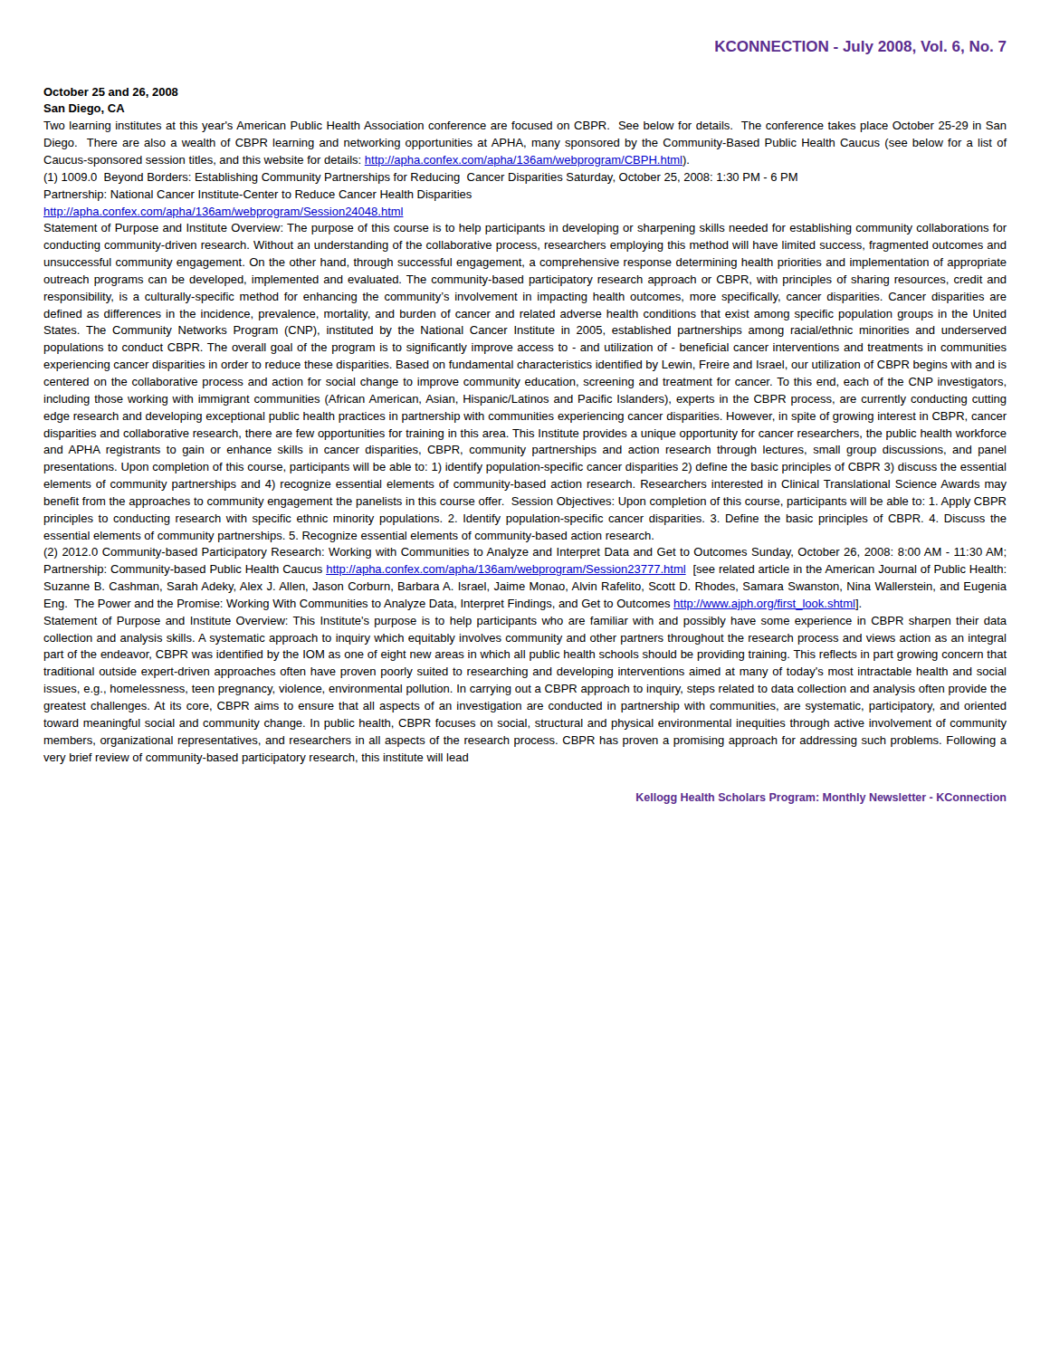KCONNECTION - July 2008, Vol. 6, No. 7
October 25 and 26, 2008
San Diego, CA
Two learning institutes at this year's American Public Health Association conference are focused on CBPR. See below for details. The conference takes place October 25-29 in San Diego. There are also a wealth of CBPR learning and networking opportunities at APHA, many sponsored by the Community-Based Public Health Caucus (see below for a list of Caucus-sponsored session titles, and this website for details: http://apha.confex.com/apha/136am/webprogram/CBPH.html).
(1) 1009.0 Beyond Borders: Establishing Community Partnerships for Reducing Cancer Disparities Saturday, October 25, 2008: 1:30 PM - 6 PM
Partnership: National Cancer Institute-Center to Reduce Cancer Health Disparities
http://apha.confex.com/apha/136am/webprogram/Session24048.html
Statement of Purpose and Institute Overview: The purpose of this course is to help participants in developing or sharpening skills needed for establishing community collaborations for conducting community-driven research. Without an understanding of the collaborative process, researchers employing this method will have limited success, fragmented outcomes and unsuccessful community engagement. On the other hand, through successful engagement, a comprehensive response determining health priorities and implementation of appropriate outreach programs can be developed, implemented and evaluated. The community-based participatory research approach or CBPR, with principles of sharing resources, credit and responsibility, is a culturally-specific method for enhancing the community’s involvement in impacting health outcomes, more specifically, cancer disparities. Cancer disparities are defined as differences in the incidence, prevalence, mortality, and burden of cancer and related adverse health conditions that exist among specific population groups in the United States. The Community Networks Program (CNP), instituted by the National Cancer Institute in 2005, established partnerships among racial/ethnic minorities and underserved populations to conduct CBPR. The overall goal of the program is to significantly improve access to - and utilization of - beneficial cancer interventions and treatments in communities experiencing cancer disparities in order to reduce these disparities. Based on fundamental characteristics identified by Lewin, Freire and Israel, our utilization of CBPR begins with and is centered on the collaborative process and action for social change to improve community education, screening and treatment for cancer. To this end, each of the CNP investigators, including those working with immigrant communities (African American, Asian, Hispanic/Latinos and Pacific Islanders), experts in the CBPR process, are currently conducting cutting edge research and developing exceptional public health practices in partnership with communities experiencing cancer disparities. However, in spite of growing interest in CBPR, cancer disparities and collaborative research, there are few opportunities for training in this area. This Institute provides a unique opportunity for cancer researchers, the public health workforce and APHA registrants to gain or enhance skills in cancer disparities, CBPR, community partnerships and action research through lectures, small group discussions, and panel presentations. Upon completion of this course, participants will be able to: 1) identify population-specific cancer disparities 2) define the basic principles of CBPR 3) discuss the essential elements of community partnerships and 4) recognize essential elements of community-based action research. Researchers interested in Clinical Translational Science Awards may benefit from the approaches to community engagement the panelists in this course offer. Session Objectives: Upon completion of this course, participants will be able to: 1. Apply CBPR principles to conducting research with specific ethnic minority populations. 2. Identify population-specific cancer disparities. 3. Define the basic principles of CBPR. 4. Discuss the essential elements of community partnerships. 5. Recognize essential elements of community-based action research.
(2) 2012.0 Community-based Participatory Research: Working with Communities to Analyze and Interpret Data and Get to Outcomes Sunday, October 26, 2008: 8:00 AM - 11:30 AM; Partnership: Community-based Public Health Caucus http://apha.confex.com/apha/136am/webprogram/Session23777.html [see related article in the American Journal of Public Health: Suzanne B. Cashman, Sarah Adeky, Alex J. Allen, Jason Corburn, Barbara A. Israel, Jaime Monao, Alvin Rafelito, Scott D. Rhodes, Samara Swanston, Nina Wallerstein, and Eugenia Eng. The Power and the Promise: Working With Communities to Analyze Data, Interpret Findings, and Get to Outcomes http://www.ajph.org/first_look.shtml].
Statement of Purpose and Institute Overview: This Institute's purpose is to help participants who are familiar with and possibly have some experience in CBPR sharpen their data collection and analysis skills. A systematic approach to inquiry which equitably involves community and other partners throughout the research process and views action as an integral part of the endeavor, CBPR was identified by the IOM as one of eight new areas in which all public health schools should be providing training. This reflects in part growing concern that traditional outside expert-driven approaches often have proven poorly suited to researching and developing interventions aimed at many of today's most intractable health and social issues, e.g., homelessness, teen pregnancy, violence, environmental pollution. In carrying out a CBPR approach to inquiry, steps related to data collection and analysis often provide the greatest challenges. At its core, CBPR aims to ensure that all aspects of an investigation are conducted in partnership with communities, are systematic, participatory, and oriented toward meaningful social and community change. In public health, CBPR focuses on social, structural and physical environmental inequities through active involvement of community members, organizational representatives, and researchers in all aspects of the research process. CBPR has proven a promising approach for addressing such problems. Following a very brief review of community-based participatory research, this institute will lead
Kellogg Health Scholars Program: Monthly Newsletter - KConnection